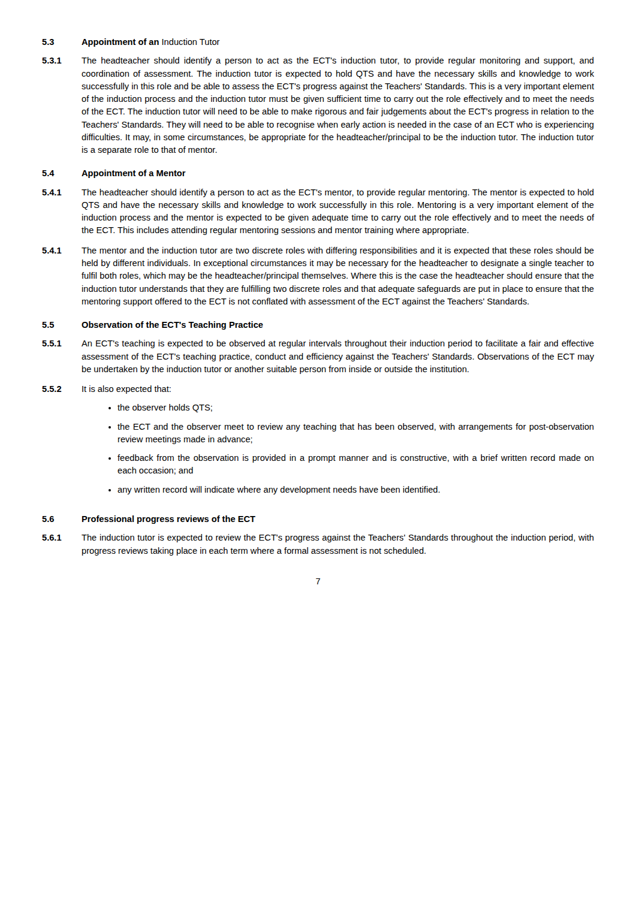5.3 Appointment of an Induction Tutor
5.3.1 The headteacher should identify a person to act as the ECT's induction tutor, to provide regular monitoring and support, and coordination of assessment. The induction tutor is expected to hold QTS and have the necessary skills and knowledge to work successfully in this role and be able to assess the ECT's progress against the Teachers' Standards. This is a very important element of the induction process and the induction tutor must be given sufficient time to carry out the role effectively and to meet the needs of the ECT. The induction tutor will need to be able to make rigorous and fair judgements about the ECT's progress in relation to the Teachers' Standards. They will need to be able to recognise when early action is needed in the case of an ECT who is experiencing difficulties. It may, in some circumstances, be appropriate for the headteacher/principal to be the induction tutor. The induction tutor is a separate role to that of mentor.
5.4 Appointment of a Mentor
5.4.1 The headteacher should identify a person to act as the ECT's mentor, to provide regular mentoring. The mentor is expected to hold QTS and have the necessary skills and knowledge to work successfully in this role. Mentoring is a very important element of the induction process and the mentor is expected to be given adequate time to carry out the role effectively and to meet the needs of the ECT. This includes attending regular mentoring sessions and mentor training where appropriate.
5.4.1 The mentor and the induction tutor are two discrete roles with differing responsibilities and it is expected that these roles should be held by different individuals. In exceptional circumstances it may be necessary for the headteacher to designate a single teacher to fulfil both roles, which may be the headteacher/principal themselves. Where this is the case the headteacher should ensure that the induction tutor understands that they are fulfilling two discrete roles and that adequate safeguards are put in place to ensure that the mentoring support offered to the ECT is not conflated with assessment of the ECT against the Teachers' Standards.
5.5 Observation of the ECT's Teaching Practice
5.5.1 An ECT's teaching is expected to be observed at regular intervals throughout their induction period to facilitate a fair and effective assessment of the ECT's teaching practice, conduct and efficiency against the Teachers' Standards. Observations of the ECT may be undertaken by the induction tutor or another suitable person from inside or outside the institution.
5.5.2 It is also expected that:
the observer holds QTS;
the ECT and the observer meet to review any teaching that has been observed, with arrangements for post-observation review meetings made in advance;
feedback from the observation is provided in a prompt manner and is constructive, with a brief written record made on each occasion; and
any written record will indicate where any development needs have been identified.
5.6 Professional progress reviews of the ECT
5.6.1 The induction tutor is expected to review the ECT's progress against the Teachers' Standards throughout the induction period, with progress reviews taking place in each term where a formal assessment is not scheduled.
7